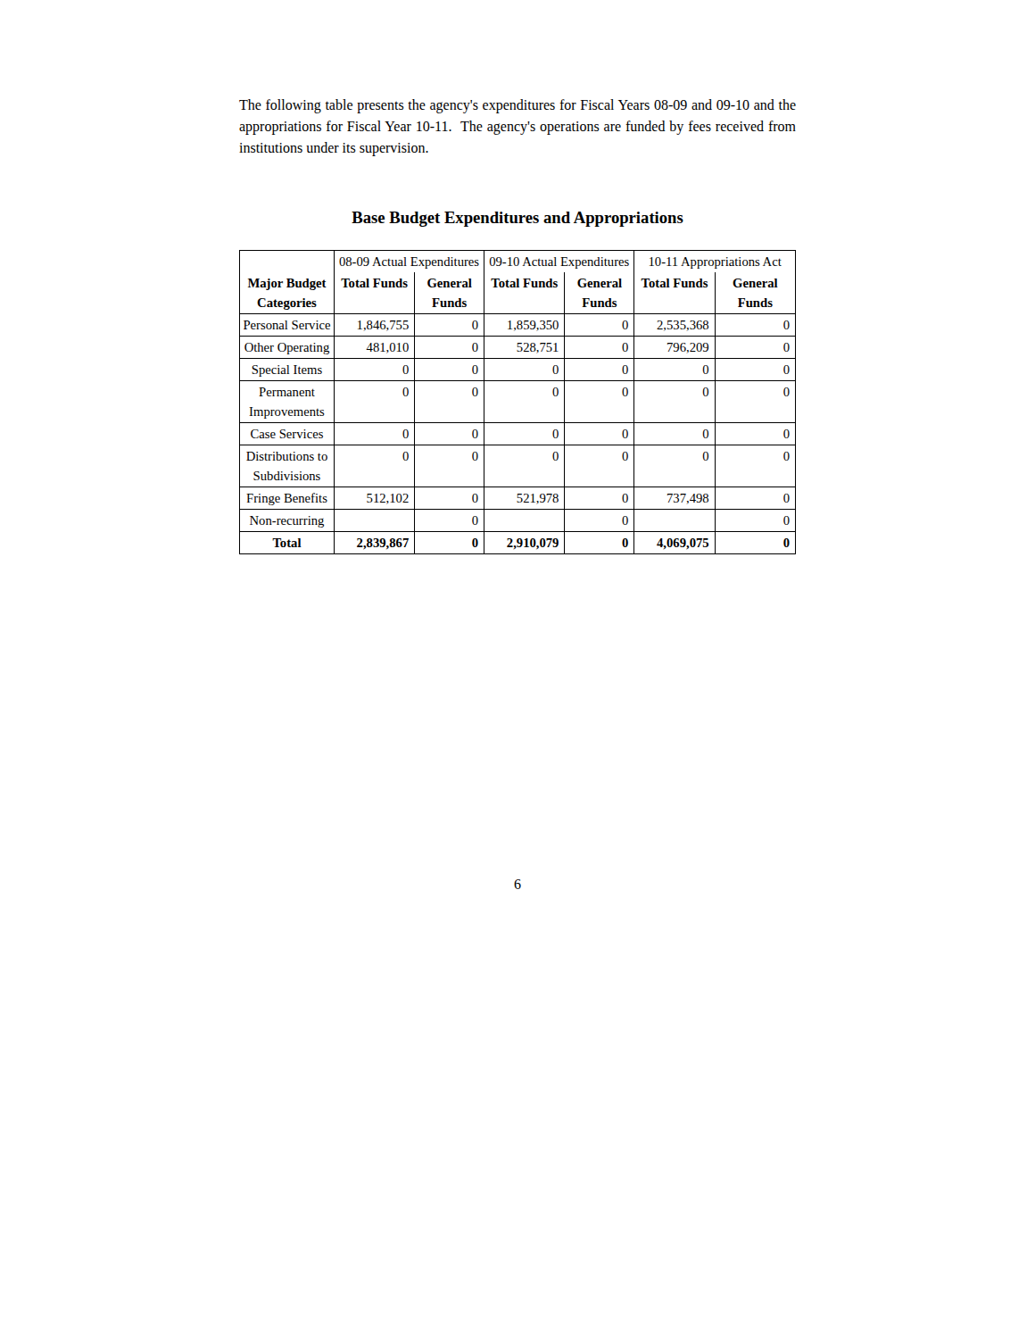The following table presents the agency's expenditures for Fiscal Years 08-09 and 09-10 and the appropriations for Fiscal Year 10-11. The agency's operations are funded by fees received from institutions under its supervision.
Base Budget Expenditures and Appropriations
| | 08-09 Actual Expenditures | 09-10 Actual Expenditures | 10-11 Appropriations Act |
| --- | --- | --- | --- |
| Major Budget Categories | Total Funds | General Funds | Total Funds | General Funds | Total Funds | General Funds |
| Personal Service | 1,846,755 | 0 | 1,859,350 | 0 | 2,535,368 | 0 |
| Other Operating | 481,010 | 0 | 528,751 | 0 | 796,209 | 0 |
| Special Items | 0 | 0 | 0 | 0 | 0 | 0 |
| Permanent Improvements | 0 | 0 | 0 | 0 | 0 | 0 |
| Case Services | 0 | 0 | 0 | 0 | 0 | 0 |
| Distributions to Subdivisions | 0 | 0 | 0 | 0 | 0 | 0 |
| Fringe Benefits | 512,102 | 0 | 521,978 | 0 | 737,498 | 0 |
| Non-recurring | | 0 | | 0 | | 0 |
| Total | 2,839,867 | 0 | 2,910,079 | 0 | 4,069,075 | 0 |
6